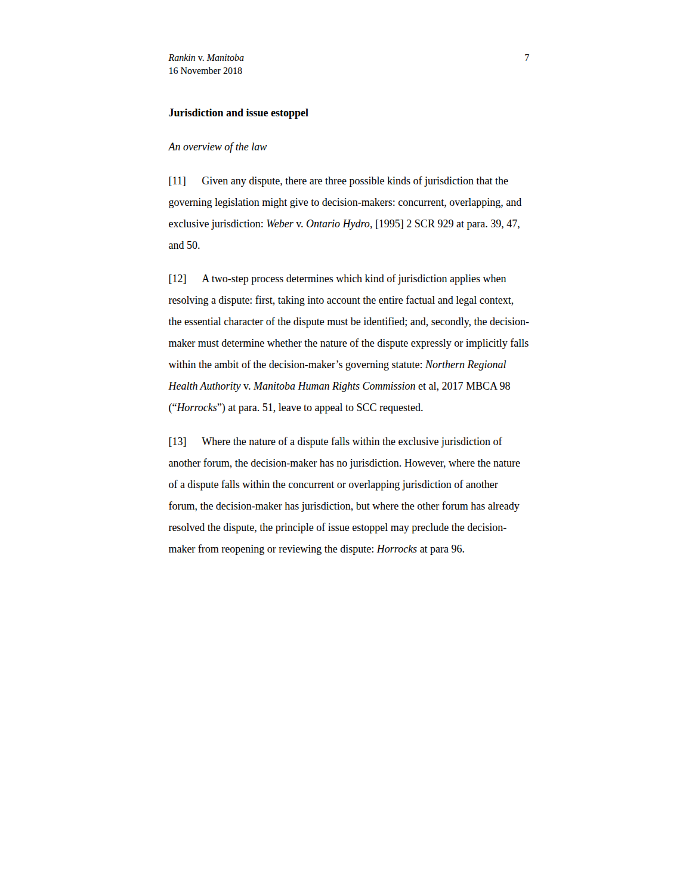Rankin v. Manitoba
16 November 2018
7
Jurisdiction and issue estoppel
An overview of the law
[11] Given any dispute, there are three possible kinds of jurisdiction that the governing legislation might give to decision-makers: concurrent, overlapping, and exclusive jurisdiction: Weber v. Ontario Hydro, [1995] 2 SCR 929 at para. 39, 47, and 50.
[12] A two-step process determines which kind of jurisdiction applies when resolving a dispute: first, taking into account the entire factual and legal context, the essential character of the dispute must be identified; and, secondly, the decision-maker must determine whether the nature of the dispute expressly or implicitly falls within the ambit of the decision-maker’s governing statute: Northern Regional Health Authority v. Manitoba Human Rights Commission et al, 2017 MBCA 98 (“Horrocks”) at para. 51, leave to appeal to SCC requested.
[13] Where the nature of a dispute falls within the exclusive jurisdiction of another forum, the decision-maker has no jurisdiction. However, where the nature of a dispute falls within the concurrent or overlapping jurisdiction of another forum, the decision-maker has jurisdiction, but where the other forum has already resolved the dispute, the principle of issue estoppel may preclude the decision-maker from reopening or reviewing the dispute: Horrocks at para 96.